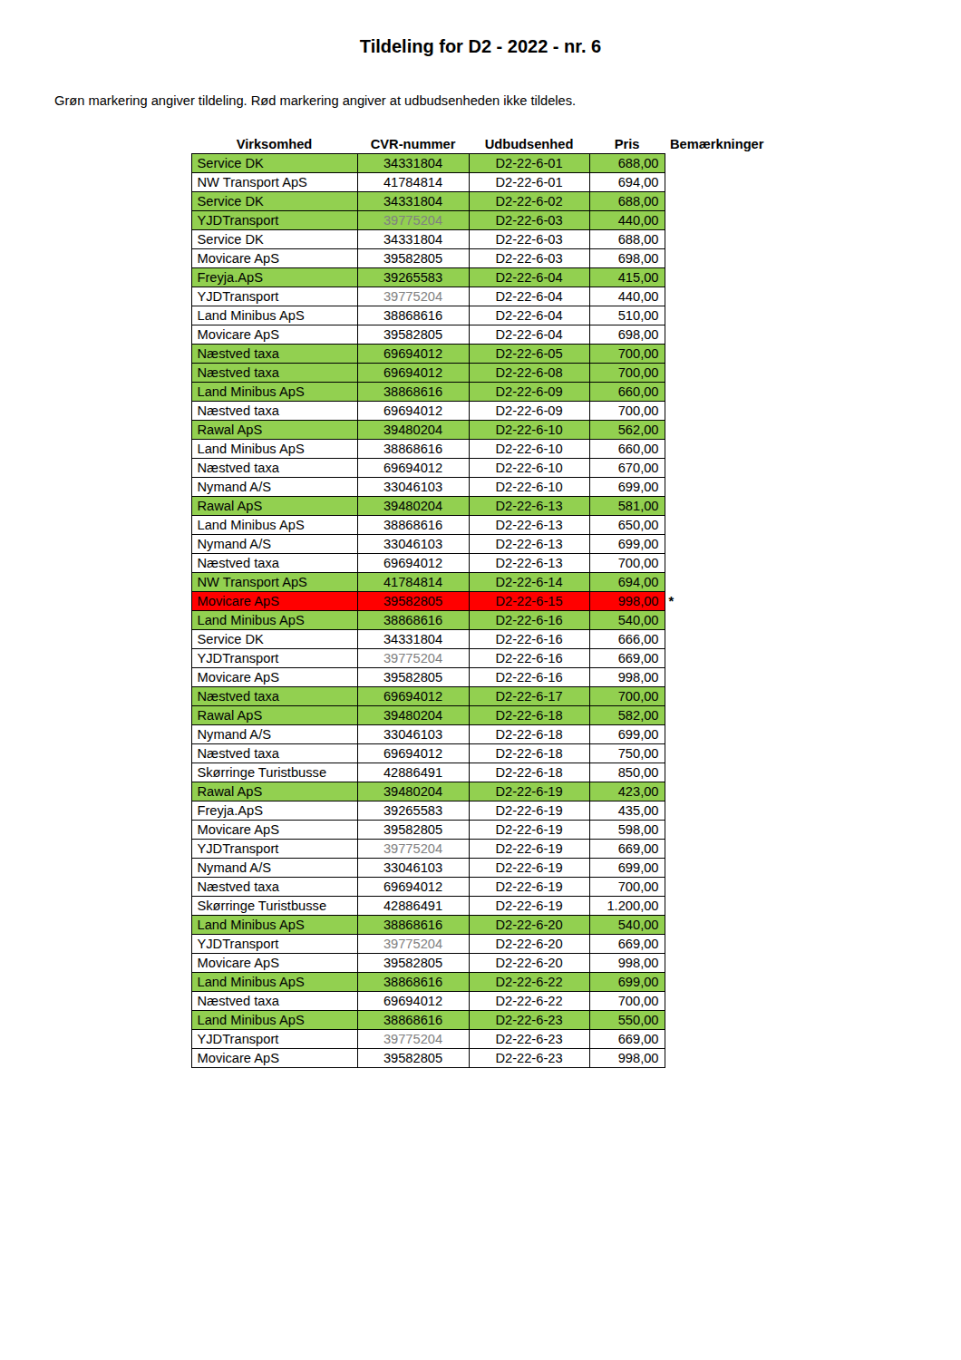Tildeling for D2 - 2022 - nr. 6
Grøn markering angiver tildeling. Rød markering angiver at udbudsenheden ikke tildeles.
| Virksomhed | CVR-nummer | Udbudsenhed | Pris | Bemærkninger |
| --- | --- | --- | --- | --- |
| Service DK | 34331804 | D2-22-6-01 | 688,00 | |
| NW Transport ApS | 41784814 | D2-22-6-01 | 694,00 | |
| Service DK | 34331804 | D2-22-6-02 | 688,00 | |
| YJDTransport | 39775204 | D2-22-6-03 | 440,00 | |
| Service DK | 34331804 | D2-22-6-03 | 688,00 | |
| Movicare ApS | 39582805 | D2-22-6-03 | 698,00 | |
| Freyja.ApS | 39265583 | D2-22-6-04 | 415,00 | |
| YJDTransport | 39775204 | D2-22-6-04 | 440,00 | |
| Land Minibus ApS | 38868616 | D2-22-6-04 | 510,00 | |
| Movicare ApS | 39582805 | D2-22-6-04 | 698,00 | |
| Næstved taxa | 69694012 | D2-22-6-05 | 700,00 | |
| Næstved taxa | 69694012 | D2-22-6-08 | 700,00 | |
| Land Minibus ApS | 38868616 | D2-22-6-09 | 660,00 | |
| Næstved taxa | 69694012 | D2-22-6-09 | 700,00 | |
| Rawal ApS | 39480204 | D2-22-6-10 | 562,00 | |
| Land Minibus ApS | 38868616 | D2-22-6-10 | 660,00 | |
| Næstved taxa | 69694012 | D2-22-6-10 | 670,00 | |
| Nymand A/S | 33046103 | D2-22-6-10 | 699,00 | |
| Rawal ApS | 39480204 | D2-22-6-13 | 581,00 | |
| Land Minibus ApS | 38868616 | D2-22-6-13 | 650,00 | |
| Nymand A/S | 33046103 | D2-22-6-13 | 699,00 | |
| Næstved taxa | 69694012 | D2-22-6-13 | 700,00 | |
| NW Transport ApS | 41784814 | D2-22-6-14 | 694,00 | |
| Movicare ApS | 39582805 | D2-22-6-15 | 998,00 | * |
| Land Minibus ApS | 38868616 | D2-22-6-16 | 540,00 | |
| Service DK | 34331804 | D2-22-6-16 | 666,00 | |
| YJDTransport | 39775204 | D2-22-6-16 | 669,00 | |
| Movicare ApS | 39582805 | D2-22-6-16 | 998,00 | |
| Næstved taxa | 69694012 | D2-22-6-17 | 700,00 | |
| Rawal ApS | 39480204 | D2-22-6-18 | 582,00 | |
| Nymand A/S | 33046103 | D2-22-6-18 | 699,00 | |
| Næstved taxa | 69694012 | D2-22-6-18 | 750,00 | |
| Skørringe Turistbusse | 42886491 | D2-22-6-18 | 850,00 | |
| Rawal ApS | 39480204 | D2-22-6-19 | 423,00 | |
| Freyja.ApS | 39265583 | D2-22-6-19 | 435,00 | |
| Movicare ApS | 39582805 | D2-22-6-19 | 598,00 | |
| YJDTransport | 39775204 | D2-22-6-19 | 669,00 | |
| Nymand A/S | 33046103 | D2-22-6-19 | 699,00 | |
| Næstved taxa | 69694012 | D2-22-6-19 | 700,00 | |
| Skørringe Turistbusse | 42886491 | D2-22-6-19 | 1.200,00 | |
| Land Minibus ApS | 38868616 | D2-22-6-20 | 540,00 | |
| YJDTransport | 39775204 | D2-22-6-20 | 669,00 | |
| Movicare ApS | 39582805 | D2-22-6-20 | 998,00 | |
| Land Minibus ApS | 38868616 | D2-22-6-22 | 699,00 | |
| Næstved taxa | 69694012 | D2-22-6-22 | 700,00 | |
| Land Minibus ApS | 38868616 | D2-22-6-23 | 550,00 | |
| YJDTransport | 39775204 | D2-22-6-23 | 669,00 | |
| Movicare ApS | 39582805 | D2-22-6-23 | 998,00 | |